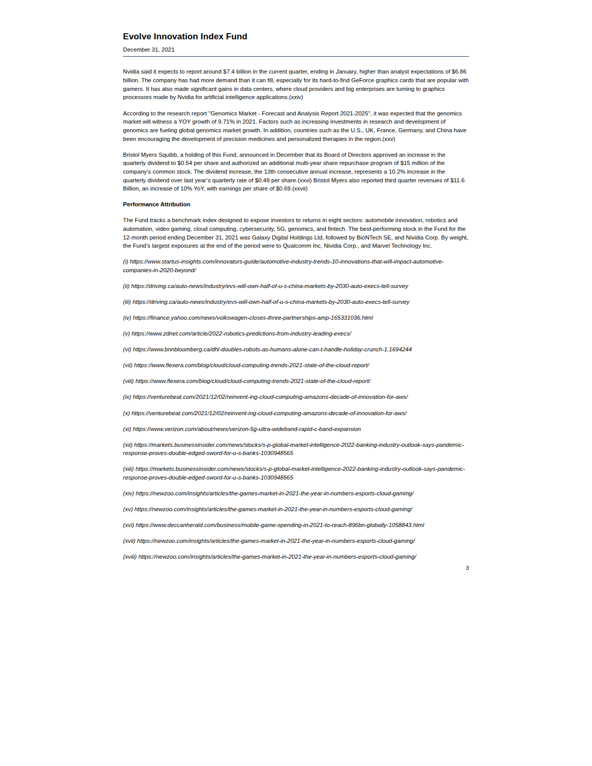Evolve Innovation Index Fund
December 31, 2021
Nvidia said it expects to report around $7.4 billion in the current quarter, ending in January, higher than analyst expectations of $6.86 billion. The company has had more demand than it can fill, especially for its hard-to-find GeForce graphics cards that are popular with gamers. It has also made significant gains in data centers, where cloud providers and big enterprises are turning to graphics processors made by Nvidia for artificial intelligence applications.(xxiv)
According to the research report "Genomics Market - Forecast and Analysis Report 2021-2025", it was expected that the genomics market will witness a YOY growth of 9.71% in 2021. Factors such as increasing investments in research and development of genomics are fueling global genomics market growth. In addition, countries such as the U.S., UK, France, Germany, and China have been encouraging the development of precision medicines and personalized therapies in the region.(xxv)
Bristol Myers Squibb, a holding of this Fund, announced in December that its Board of Directors approved an increase in the quarterly dividend to $0.54 per share and authorized an additional multi‑year share repurchase program of $15 million of the company’s common stock. The dividend increase, the 13th consecutive annual increase, represents a 10.2% increase in the quarterly dividend over last year’s quarterly rate of $0.49 per share.(xxvi) Bristol Myers also reported third quarter revenues of $11.6 Billion, an increase of 10% YoY, with earnings per share of $0.69.(xxvii)
Performance Attribution
The Fund tracks a benchmark index designed to expose investors to returns in eight sectors: automobile innovation, robotics and automation, video gaming, cloud computing, cybersecurity, 5G, genomics, and fintech. The best-performing stock in the Fund for the 12-month period ending December 31, 2021 was Galaxy Digital Holdings Ltd, followed by BioNTech SE, and Nividia Corp. By weight, the Fund’s largest exposures at the end of the period were to Qualcomm Inc, Nividia Corp., and Marvel Technology Inc.
(i) https://www.startus-insights.com/innovators-guide/automotive-industry-trends-10-innovations-that-will-impact-automotive-companies-in-2020-beyond/
(ii) https://driving.ca/auto‑news/industry/evs-will-own-half-of-u-s-china-markets-by-2030-auto-execs‑tell-survey
(iii) https://driving.ca/auto-news/industry/evs-will-own-half-of-u-s-china-markets-by-2030-auto-execs‑tell-survey
(iv) https://finance.yahoo.com/news/volkswagen-closes-three-partnerships-amp-165331036.html
(v) https://www.zdnet.com/article/2022-robotics-predictions-from-industry-leading-execs/
(vi) https://www.bnnbloomberg.ca/dhl-doubles-robots-as-humans-alone-can‑t-handle-holiday-crunch-1.1694244
(vii) https://www.flexera.com/blog/cloud/cloud-computing-trends-2021-state‑of-the-cloud‑report/
(viii) https://www.flexera.com/blog/cloud/cloud-computing-trends-2021-state-of-the-cloud-report/
(ix) https://venturebeat.com/2021/12/02/reinvent-ing‑cloud-computing-amazons-decade-of-innovation-for-aws/
(x) https://venturebeat.com/2021/12/02/reinvent-ing-cloud-computing-amazons-decade-of-innovation‑for-aws/
(xi) https://www.verizon.com/about/news/verizon-5g-ultra-wideband-rapid-c-band-expansion
(xii) https://markets.businessinsider.com/news/stocks/s-p-global-market-intelligence-2022-banking‑industry-outlook-says-pandemic-response-proves-double-edged-sword-for-u-s-banks-1030948565
(xiii) https://markets.businessinsider.com/news/stocks/s-p-global-market-intelligence-2022-banking-industry-outlook-says-pandemic-response-proves-double-edged-sword-for-u-s-banks-1030948565
(xiv) https://newzoo.com/insights/articles/the-games-market-in-2021-the-year-in-numbers-esports-cloud-gaming/
(xv) https://newzoo.com/insights/articles/the-games-market-in-2021-the-year-in-numbers-esports-cloud-gaming/
(xvi) https://www.deccanherald.com/business/mobile-game‑spending-in-2021-to-reach-896bn-globally-1058843.html
(xvii) https://newzoo.com/insights/articles/the-games-market-in-2021-the-year-in-numbers-esports-cloud-gaming/
(xviii) https://newzoo.com/insights/articles/the-games-market-in-2021-the-year-in‑numbers-esports-cloud‑gaming/
3